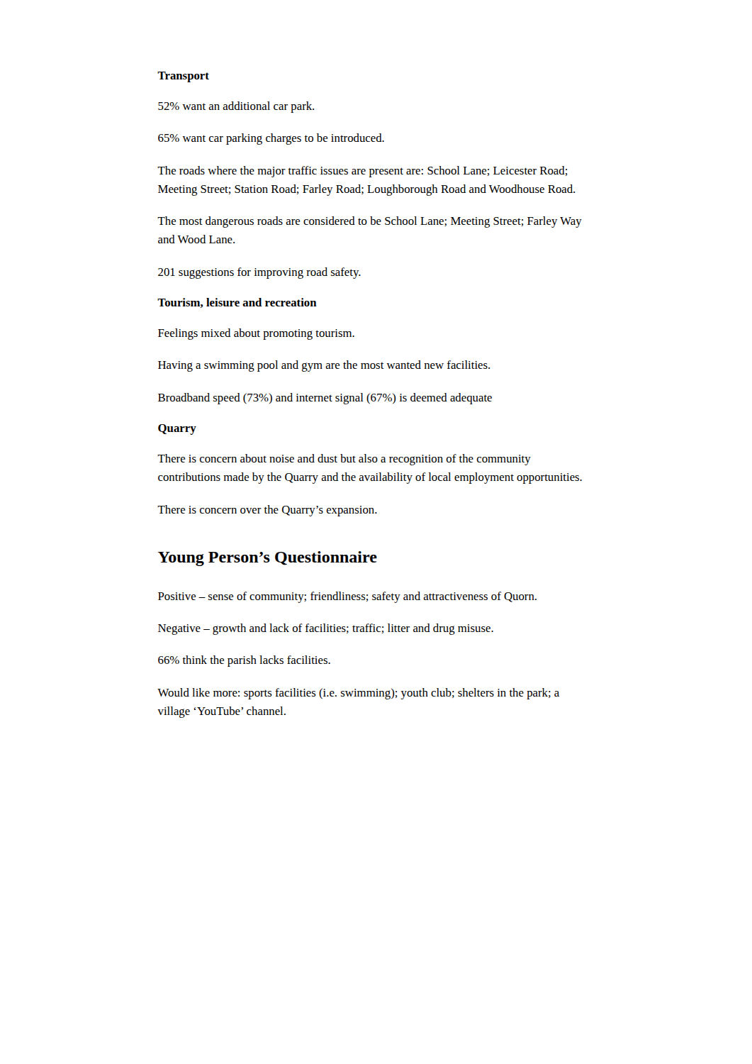Transport
52% want an additional car park.
65% want car parking charges to be introduced.
The roads where the major traffic issues are present are: School Lane; Leicester Road; Meeting Street; Station Road; Farley Road; Loughborough Road and Woodhouse Road.
The most dangerous roads are considered to be School Lane; Meeting Street; Farley Way and Wood Lane.
201 suggestions for improving road safety.
Tourism, leisure and recreation
Feelings mixed about promoting tourism.
Having a swimming pool and gym are the most wanted new facilities.
Broadband speed (73%) and internet signal (67%) is deemed adequate
Quarry
There is concern about noise and dust but also a recognition of the community contributions made by the Quarry and the availability of local employment opportunities.
There is concern over the Quarry’s expansion.
Young Person’s Questionnaire
Positive – sense of community; friendliness; safety and attractiveness of Quorn.
Negative – growth and lack of facilities; traffic; litter and drug misuse.
66% think the parish lacks facilities.
Would like more: sports facilities (i.e. swimming); youth club; shelters in the park; a village ‘YouTube’ channel.